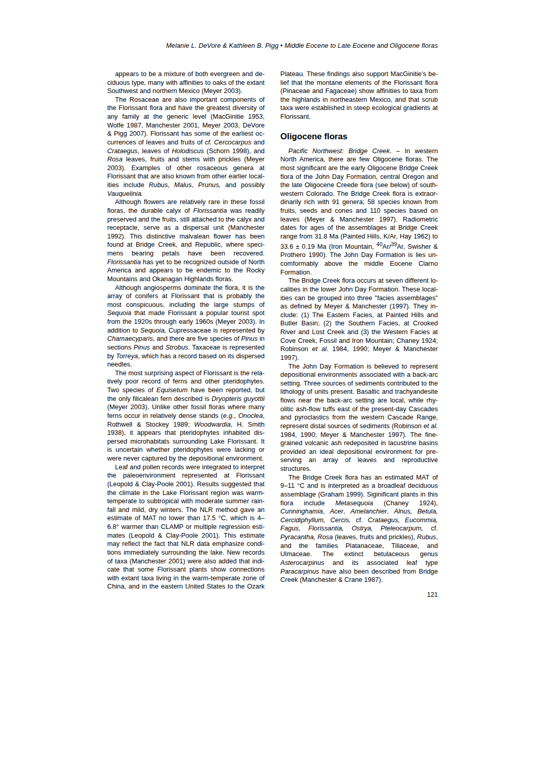Melanie L. DeVore & Kathleen B. Pigg • Middle Eocene to Late Eocene and Oligocene floras
appears to be a mixture of both evergreen and deciduous type, many with affinities to oaks of the extant Southwest and northern Mexico (Meyer 2003).
The Rosaceae are also important components of the Florissant flora and have the greatest diversity of any family at the generic level (MacGinitie 1953, Wolfe 1987, Manchester 2001, Meyer 2003, DeVore & Pigg 2007). Florissant has some of the earliest occurrences of leaves and fruits of cf. Cercocarpus and Crataegus, leaves of Holodiscus (Schorn 1998), and Rosa leaves, fruits and stems with prickles (Meyer 2003). Examples of other rosaceous genera at Florissant that are also known from other earlier localities include Rubus, Malus, Prunus, and possibly Vauquelinia.
Although flowers are relatively rare in these fossil floras, the durable calyx of Florissantia was readily preserved and the fruits, still attached to the calyx and receptacle, serve as a dispersal unit (Manchester 1992). This distinctive malvalean flower has been found at Bridge Creek, and Republic, where specimens bearing petals have been recovered. Florissantia has yet to be recognized outside of North America and appears to be endemic to the Rocky Mountains and Okanagan Highlands floras.
Although angiosperms dominate the flora, it is the array of conifers at Florissant that is probably the most conspicuous, including the large stumps of Sequoia that made Florissant a popular tourist spot from the 1920s through early 1960s (Meyer 2003). In addition to Sequoia, Cupressaceae is represented by Chamaecyparis, and there are five species of Pinus in sections Pinus and Strobus. Taxaceae is represented by Torreya, which has a record based on its dispersed needles.
The most surprising aspect of Florissant is the relatively poor record of ferns and other pteridophytes. Two species of Equisetum have been reported, but the only filicalean fern described is Dryopteris guyottii (Meyer 2003). Unlike other fossil floras where many ferns occur in relatively dense stands (e.g., Onoclea, Rothwell & Stockey 1989; Woodwardia, H. Smith 1938), it appears that pteridophytes inhabited dispersed microhabitats surrounding Lake Florissant. It is uncertain whether pteridophytes were lacking or were never captured by the depositional environment.
Leaf and pollen records were integrated to interpret the paleoenvironment represented at Florissant (Leopold & Clay-Poole 2001). Results suggested that the climate in the Lake Florissant region was warm-temperate to subtropical with moderate summer rainfall and mild, dry winters. The NLR method gave an estimate of MAT no lower than 17.5 °C, which is 4–6.8° warmer than CLAMP or multiple regression estimates (Leopold & Clay-Poole 2001). This estimate may reflect the fact that NLR data emphasize conditions immediately surrounding the lake. New records of taxa (Manchester 2001) were also added that indicate that some Florissant plants show connections with extant taxa living in the warm-temperate zone of China, and in the eastern United States to the Ozark Plateau. These findings also support MacGinitie's belief that the montane elements of the Florissant flora (Pinaceae and Fagaceae) show affinities to taxa from the highlands in northeastern Mexico, and that scrub taxa were established in steep ecological gradients at Florissant.
Oligocene floras
Pacific Northwest: Bridge Creek. – In western North America, there are few Oligocene floras. The most significant are the early Oligocene Bridge Creek flora of the John Day Formation, central Oregon and the late Oligocene Creede flora (see below) of southwestern Colorado. The Bridge Creek flora is extraordinarily rich with 91 genera; 58 species known from fruits, seeds and cones and 110 species based on leaves (Meyer & Manchester 1997). Radiometric dates for ages of the assemblages at Bridge Creek range from 31.8 Ma (Painted Hills, K/Ar, Hay 1962) to 33.6 ± 0.19 Ma (Iron Mountain, 40Ar/39Ar, Swisher & Prothero 1990). The John Day Formation is lies uncomformably above the middle Eocene Clarno Formation.
The Bridge Creek flora occurs at seven different localities in the lower John Day Formation. These localities can be grouped into three "facies assemblages" as defined by Meyer & Manchester (1997). They include: (1) The Eastern Facies, at Painted Hills and Butler Basin; (2) the Southern Facies, at Crooked River and Lost Creek and (3) the Western Facies at Cove Creek, Fossil and Iron Mountain; Chaney 1924; Robinson et al. 1984, 1990; Meyer & Manchester 1997).
The John Day Formation is believed to represent depositional environments associated with a back-arc setting. Three sources of sediments contributed to the lithology of units present. Basaltic and trachyandesite flows near the back-arc setting are local, while rhyolitic ash-flow tuffs east of the present-day Cascades and pyroclastics from the western Cascade Range, represent distal sources of sediments (Robinson et al. 1984, 1990; Meyer & Manchester 1997). The fine-grained volcanic ash redeposited in lacustrine basins provided an ideal depositional environment for preserving an array of leaves and reproductive structures.
The Bridge Creek flora has an estimated MAT of 9–11 °C and is interpreted as a broadleaf deciduous assemblage (Graham 1999). Siginificant plants in this flora include Metasequoia (Chaney 1924), Cunninghamia, Acer, Amelanchier, Alnus, Betula, Cercidiphyllum, Cercis, cf. Crataegus, Eucommia, Fagus, Florissantia, Ostrya, Pteleocarpum, cf. Pyracantha, Rosa (leaves, fruits and prickles), Rubus, and the families Platanaceae, Tiliaceae, and Ulmaceae. The extinct betulaceous genus Asterocarpinus and its associated leaf type Paracarpinus have also been described from Bridge Creek (Manchester & Crane 1987).
121